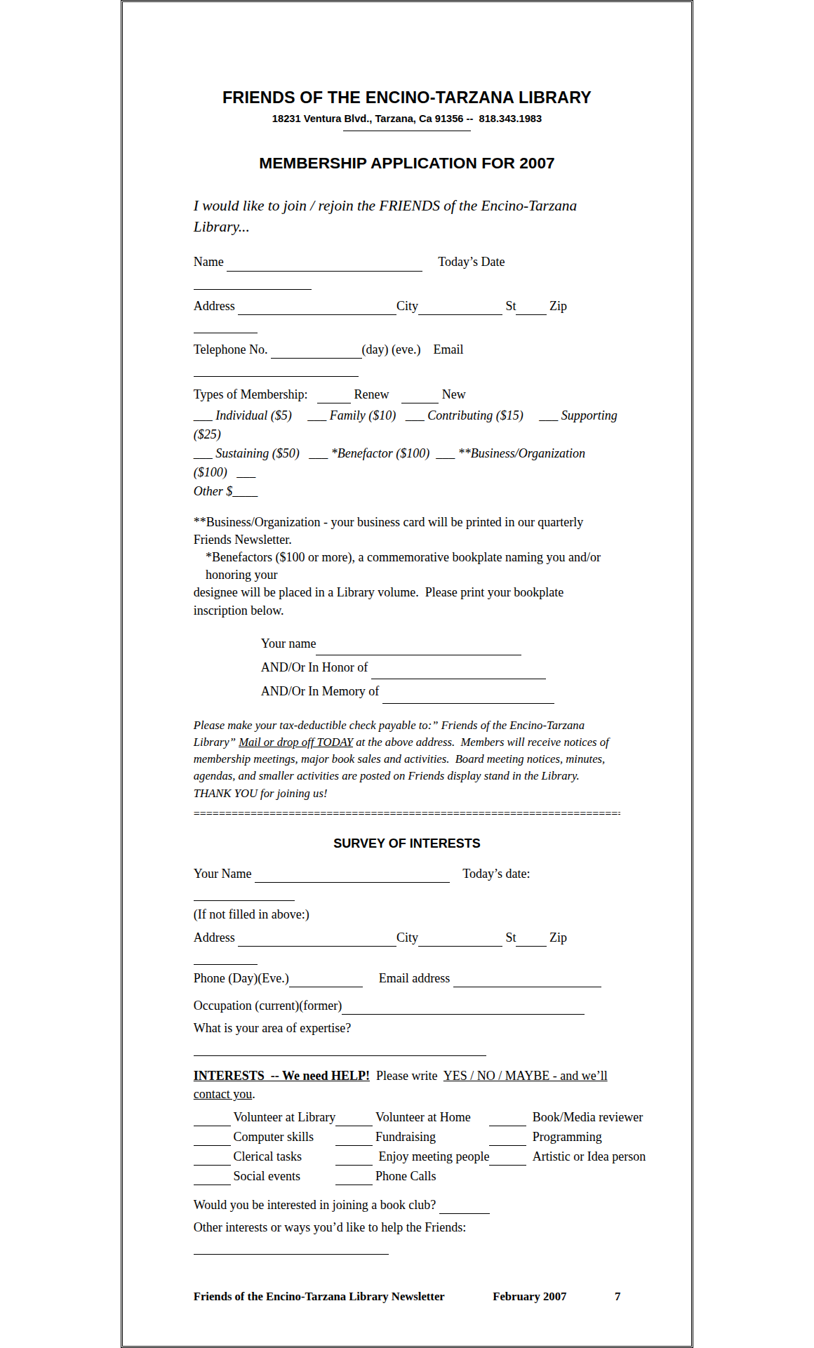FRIENDS OF THE ENCINO-TARZANA LIBRARY
18231 Ventura Blvd., Tarzana, Ca 91356 -- 818.343.1983
MEMBERSHIP APPLICATION FOR 2007
I would like to join / rejoin the FRIENDS of the Encino-Tarzana Library...
Name Today’s Date
Address City St Zip
Telephone No. (day) (eve.) Email
Types of Membership: Renew New
___ Individual ($5) ___ Family ($10) ___ Contributing ($15) ___ Supporting ($25)
___ Sustaining ($50) ___ *Benefactor ($100) ___ **Business/Organization ($100) ___
Other $____
**Business/Organization - your business card will be printed in our quarterly Friends Newsletter. *Benefactors ($100 or more), a commemorative bookplate naming you and/or honoring your designee will be placed in a Library volume. Please print your bookplate inscription below.
Your name
AND/Or In Honor of
AND/Or In Memory of
Please make your tax-deductible check payable to:” Friends of the Encino-Tarzana Library” Mail or drop off TODAY at the above address. Members will receive notices of membership meetings, major book sales and activities. Board meeting notices, minutes, agendas, and smaller activities are posted on Friends display stand in the Library. THANK YOU for joining us!
=====================================================================
SURVEY OF INTERESTS
Your Name Today’s date:
(If not filled in above:)
Address City St Zip
Phone (Day)(Eve.) Email address
Occupation (current)(former)
What is your area of expertise?
INTERESTS -- We need HELP! Please write YES / NO / MAYBE - and we’ll contact you.
| Volunteer at Library | Volunteer at Home | Book/Media reviewer |
| Computer skills | Fundraising | Programming |
| Clerical tasks | Enjoy meeting people | Artistic or Idea person |
| Social events | Phone Calls | |
Would you be interested in joining a book club?
Other interests or ways you’d like to help the Friends:
Friends of the Encino-Tarzana Library Newsletter February 2007 7